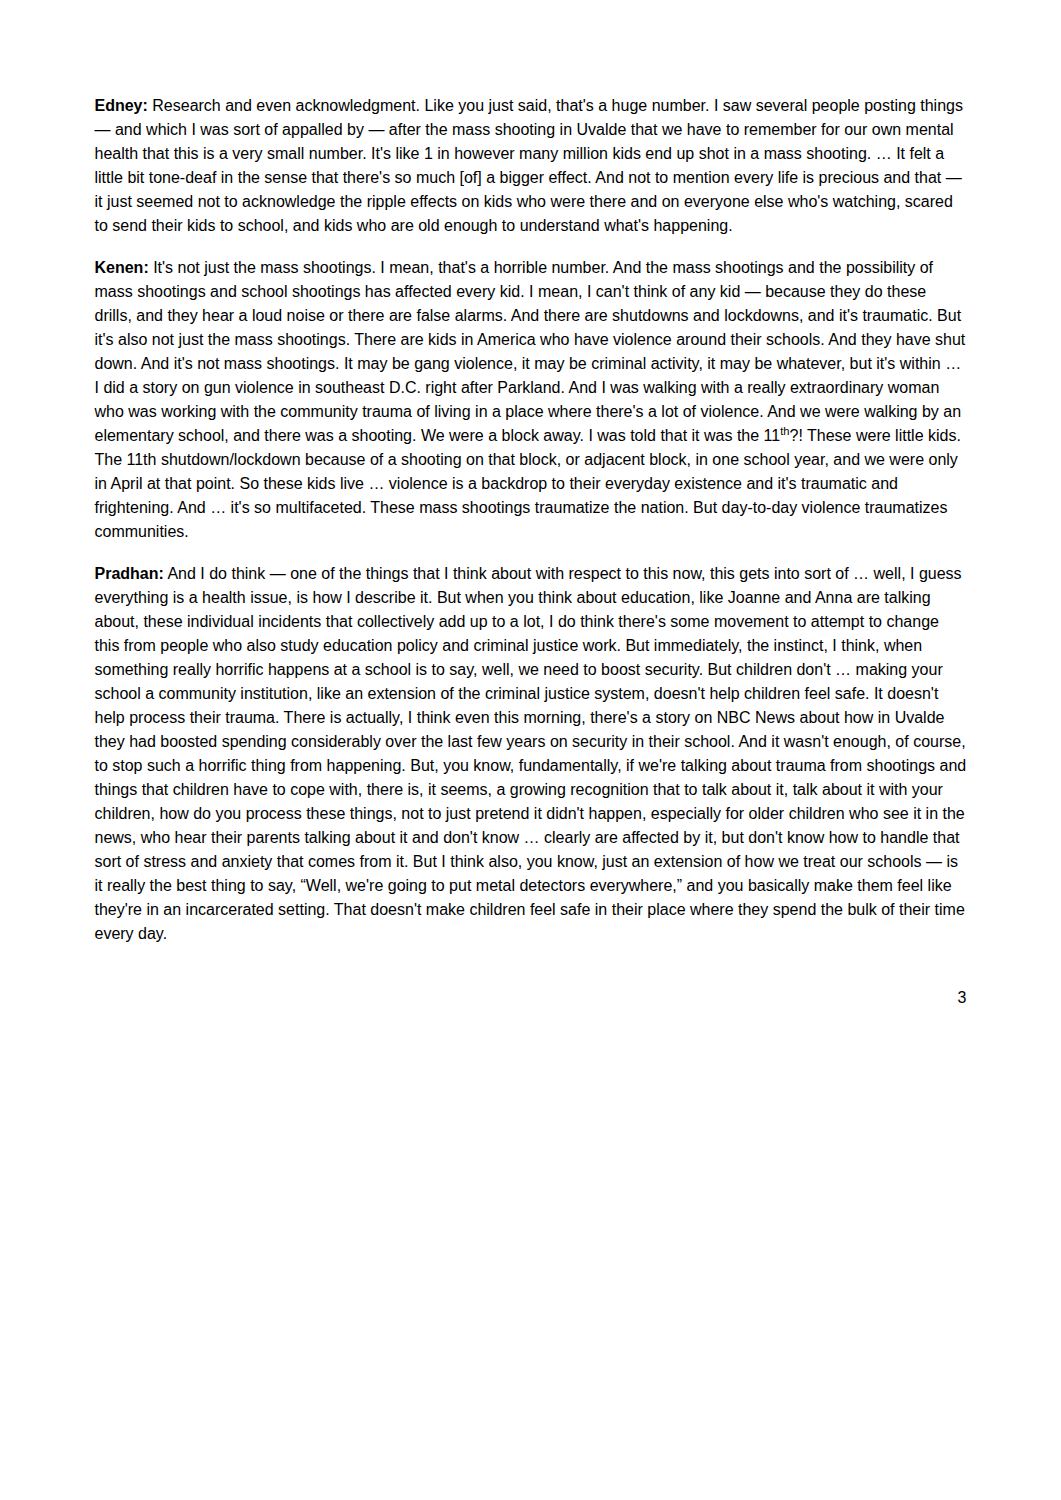Edney: Research and even acknowledgment. Like you just said, that's a huge number. I saw several people posting things — and which I was sort of appalled by — after the mass shooting in Uvalde that we have to remember for our own mental health that this is a very small number. It's like 1 in however many million kids end up shot in a mass shooting. … It felt a little bit tone-deaf in the sense that there's so much [of] a bigger effect. And not to mention every life is precious and that — it just seemed not to acknowledge the ripple effects on kids who were there and on everyone else who's watching, scared to send their kids to school, and kids who are old enough to understand what's happening.
Kenen: It's not just the mass shootings. I mean, that's a horrible number. And the mass shootings and the possibility of mass shootings and school shootings has affected every kid. I mean, I can't think of any kid — because they do these drills, and they hear a loud noise or there are false alarms. And there are shutdowns and lockdowns, and it's traumatic. But it's also not just the mass shootings. There are kids in America who have violence around their schools. And they have shut down. And it's not mass shootings. It may be gang violence, it may be criminal activity, it may be whatever, but it's within … I did a story on gun violence in southeast D.C. right after Parkland. And I was walking with a really extraordinary woman who was working with the community trauma of living in a place where there's a lot of violence. And we were walking by an elementary school, and there was a shooting. We were a block away. I was told that it was the 11th?! These were little kids. The 11th shutdown/lockdown because of a shooting on that block, or adjacent block, in one school year, and we were only in April at that point. So these kids live … violence is a backdrop to their everyday existence and it's traumatic and frightening. And … it's so multifaceted. These mass shootings traumatize the nation. But day-to-day violence traumatizes communities.
Pradhan: And I do think — one of the things that I think about with respect to this now, this gets into sort of … well, I guess everything is a health issue, is how I describe it. But when you think about education, like Joanne and Anna are talking about, these individual incidents that collectively add up to a lot, I do think there's some movement to attempt to change this from people who also study education policy and criminal justice work. But immediately, the instinct, I think, when something really horrific happens at a school is to say, well, we need to boost security. But children don't … making your school a community institution, like an extension of the criminal justice system, doesn't help children feel safe. It doesn't help process their trauma. There is actually, I think even this morning, there's a story on NBC News about how in Uvalde they had boosted spending considerably over the last few years on security in their school. And it wasn't enough, of course, to stop such a horrific thing from happening. But, you know, fundamentally, if we're talking about trauma from shootings and things that children have to cope with, there is, it seems, a growing recognition that to talk about it, talk about it with your children, how do you process these things, not to just pretend it didn't happen, especially for older children who see it in the news, who hear their parents talking about it and don't know … clearly are affected by it, but don't know how to handle that sort of stress and anxiety that comes from it. But I think also, you know, just an extension of how we treat our schools — is it really the best thing to say, “Well, we're going to put metal detectors everywhere,” and you basically make them feel like they're in an incarcerated setting. That doesn't make children feel safe in their place where they spend the bulk of their time every day.
3